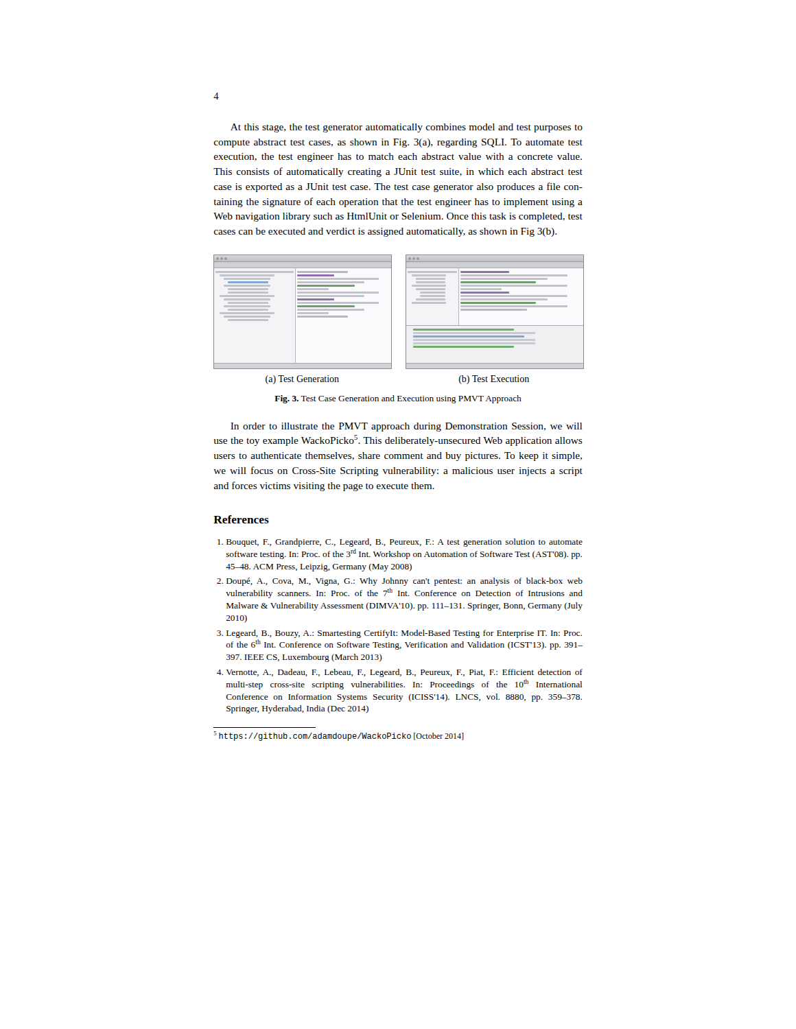4
At this stage, the test generator automatically combines model and test purposes to compute abstract test cases, as shown in Fig. 3(a), regarding SQLI. To automate test execution, the test engineer has to match each abstract value with a concrete value. This consists of automatically creating a JUnit test suite, in which each abstract test case is exported as a JUnit test case. The test case generator also produces a file containing the signature of each operation that the test engineer has to implement using a Web navigation library such as HtmlUnit or Selenium. Once this task is completed, test cases can be executed and verdict is assigned automatically, as shown in Fig 3(b).
(a) Test Generation
(b) Test Execution
Fig. 3. Test Case Generation and Execution using PMVT Approach
In order to illustrate the PMVT approach during Demonstration Session, we will use the toy example WackoPicko5. This deliberately-unsecured Web application allows users to authenticate themselves, share comment and buy pictures. To keep it simple, we will focus on Cross-Site Scripting vulnerability: a malicious user injects a script and forces victims visiting the page to execute them.
References
Bouquet, F., Grandpierre, C., Legeard, B., Peureux, F.: A test generation solution to automate software testing. In: Proc. of the 3rd Int. Workshop on Automation of Software Test (AST'08). pp. 45–48. ACM Press, Leipzig, Germany (May 2008)
Doupé, A., Cova, M., Vigna, G.: Why Johnny can't pentest: an analysis of black-box web vulnerability scanners. In: Proc. of the 7th Int. Conference on Detection of Intrusions and Malware & Vulnerability Assessment (DIMVA'10). pp. 111–131. Springer, Bonn, Germany (July 2010)
Legeard, B., Bouzy, A.: Smartesting CertifyIt: Model-Based Testing for Enterprise IT. In: Proc. of the 6th Int. Conference on Software Testing, Verification and Validation (ICST'13). pp. 391–397. IEEE CS, Luxembourg (March 2013)
Vernotte, A., Dadeau, F., Lebeau, F., Legeard, B., Peureux, F., Piat, F.: Efficient detection of multi-step cross-site scripting vulnerabilities. In: Proceedings of the 10th International Conference on Information Systems Security (ICISS'14). LNCS, vol. 8880, pp. 359–378. Springer, Hyderabad, India (Dec 2014)
5 https://github.com/adamdoupe/WackoPicko [October 2014]